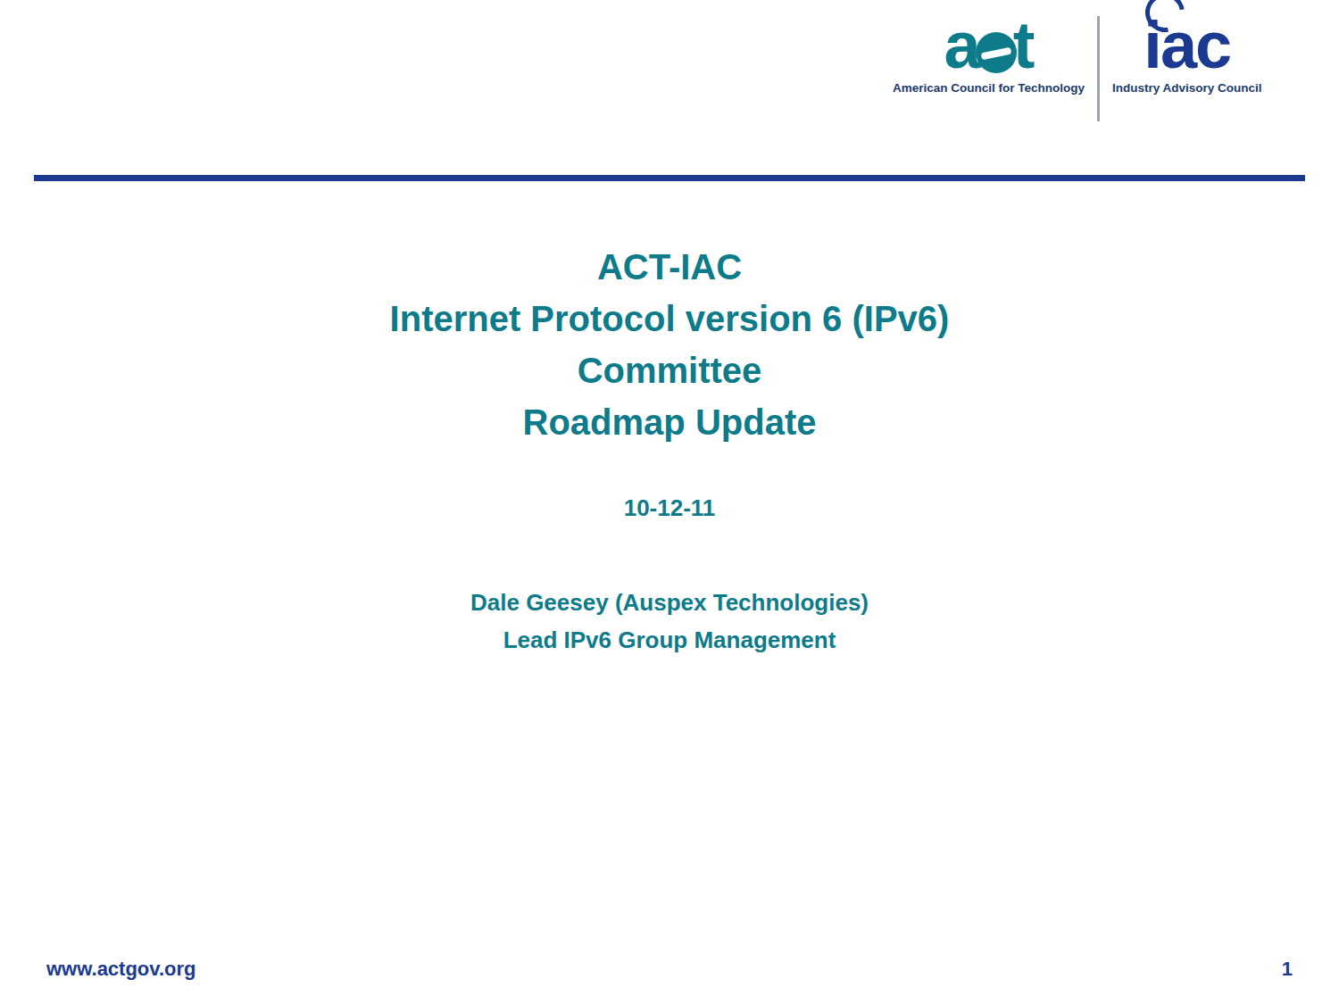a t
American Council for Technology
iac
Industry Advisory Council
ACT-IAC
Internet Protocol version 6 (IPv6)
Committee
Roadmap Update
10-12-11
Dale Geesey (Auspex Technologies)
Lead IPv6 Group Management
www.actgov.org
1